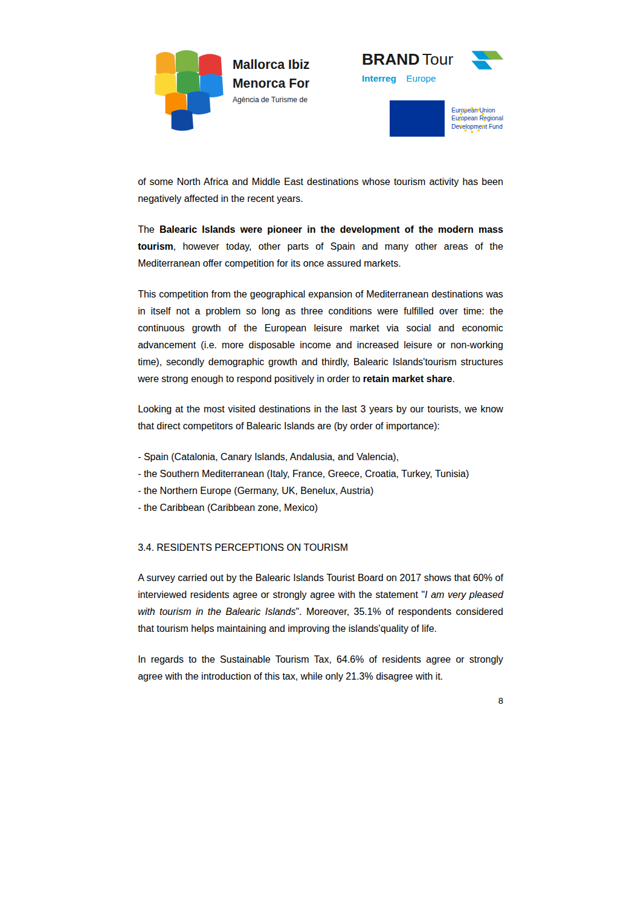Mallorca Ibiza Menorca Formentera Agència de Turisme de les Illes Balears
BRAND Tour Interreg Europe
European Union
European Regional
Development Fund
of some North Africa and Middle East destinations whose tourism activity has been negatively affected in the recent years.
The Balearic Islands were pioneer in the development of the modern mass tourism, however today, other parts of Spain and many other areas of the Mediterranean offer competition for its once assured markets.
This competition from the geographical expansion of Mediterranean destinations was in itself not a problem so long as three conditions were fulfilled over time: the continuous growth of the European leisure market via social and economic advancement (i.e. more disposable income and increased leisure or non-working time), secondly demographic growth and thirdly, Balearic Islands'tourism structures were strong enough to respond positively in order to retain market share.
Looking at the most visited destinations in the last 3 years by our tourists, we know that direct competitors of Balearic Islands are (by order of importance):
- Spain (Catalonia, Canary Islands, Andalusia, and Valencia),
- the Southern Mediterranean (Italy, France, Greece, Croatia, Turkey, Tunisia)
- the Northern Europe (Germany, UK, Benelux, Austria)
- the Caribbean (Caribbean zone, Mexico)
3.4. RESIDENTS PERCEPTIONS ON TOURISM
A survey carried out by the Balearic Islands Tourist Board on 2017 shows that 60% of interviewed residents agree or strongly agree with the statement "I am very pleased with tourism in the Balearic Islands". Moreover, 35.1% of respondents considered that tourism helps maintaining and improving the islands'quality of life.
In regards to the Sustainable Tourism Tax, 64.6% of residents agree or strongly agree with the introduction of this tax, while only 21.3% disagree with it.
8